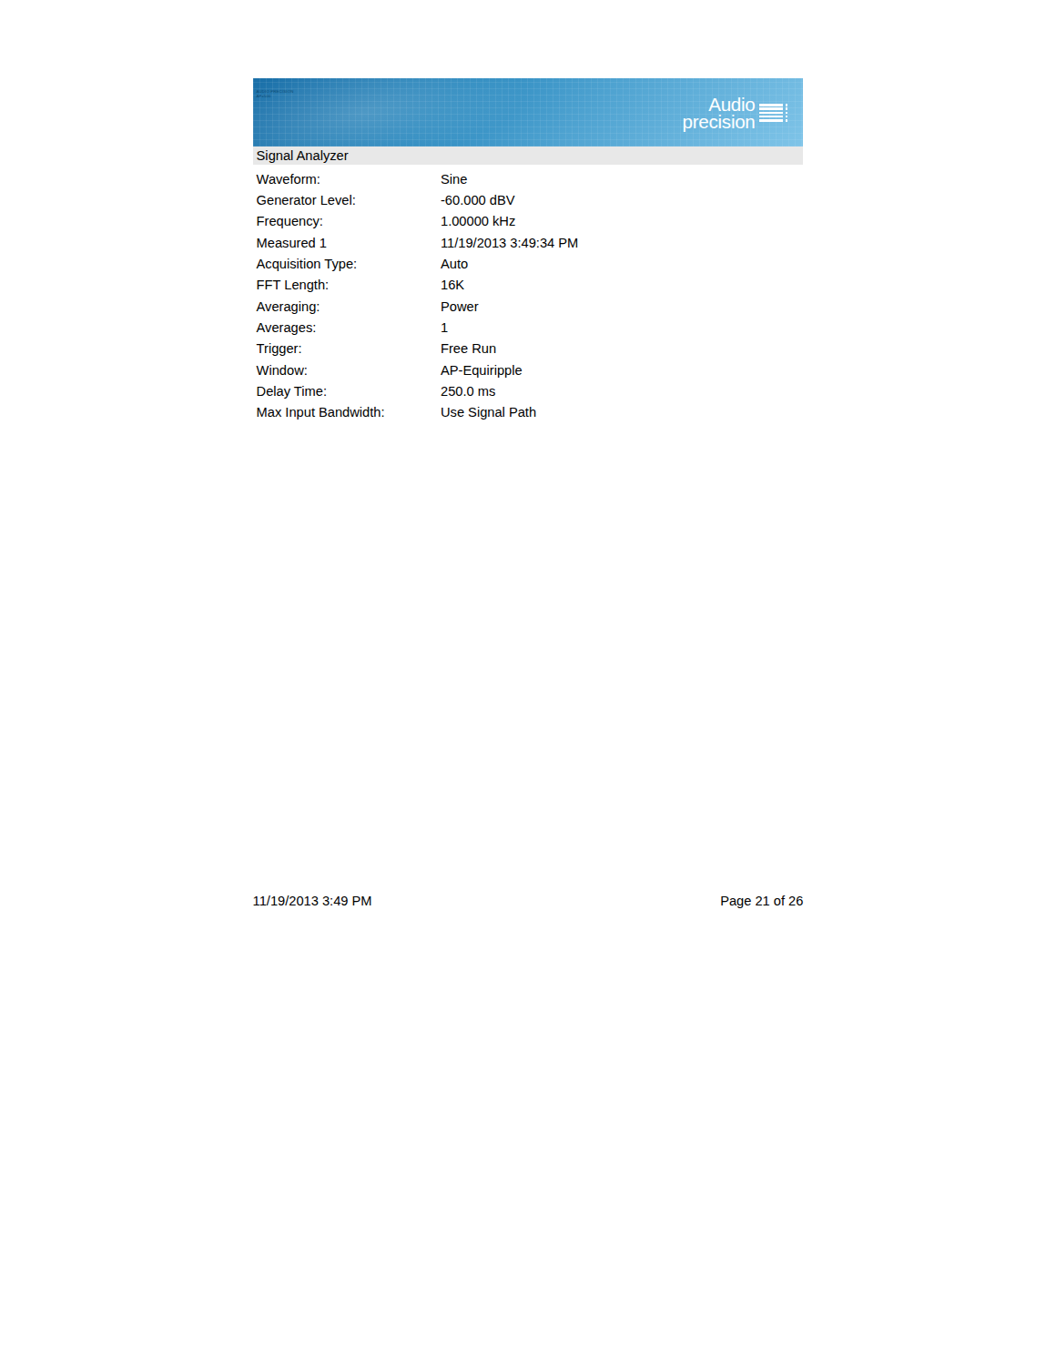AUDIO PRECISION
APx500
Audio precision
Signal Analyzer
| Waveform: | Sine |
| Generator Level: | -60.000 dBV |
| Frequency: | 1.00000 kHz |
| Measured 1 | 11/19/2013 3:49:34 PM |
| Acquisition Type: | Auto |
| FFT Length: | 16K |
| Averaging: | Power |
| Averages: | 1 |
| Trigger: | Free Run |
| Window: | AP-Equiripple |
| Delay Time: | 250.0 ms |
| Max Input Bandwidth: | Use Signal Path |
11/19/2013 3:49 PM
Page 21 of 26